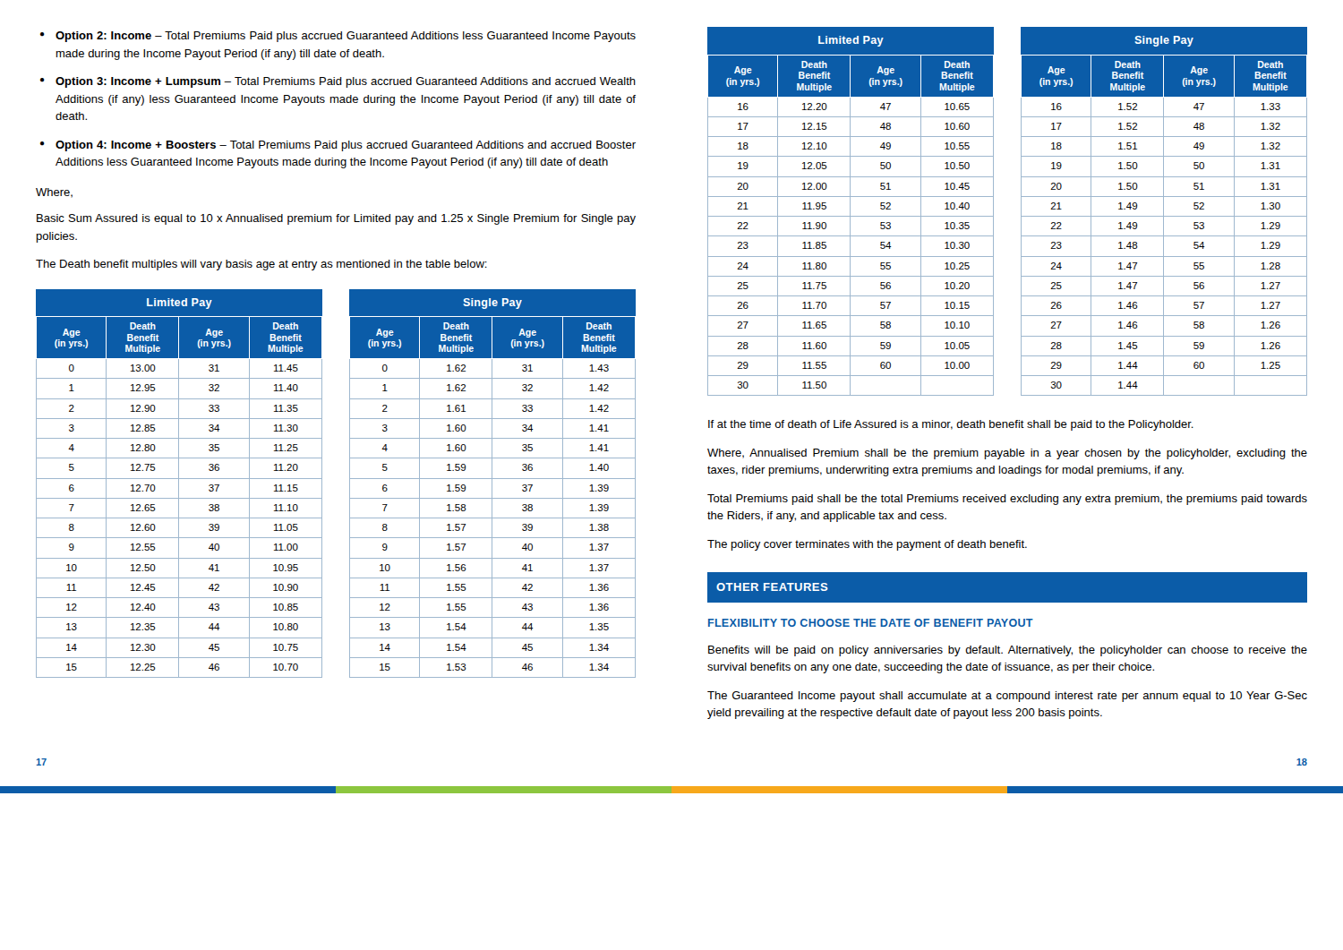Option 2: Income – Total Premiums Paid plus accrued Guaranteed Additions less Guaranteed Income Payouts made during the Income Payout Period (if any) till date of death.
Option 3: Income + Lumpsum – Total Premiums Paid plus accrued Guaranteed Additions and accrued Wealth Additions (if any) less Guaranteed Income Payouts made during the Income Payout Period (if any) till date of death.
Option 4: Income + Boosters – Total Premiums Paid plus accrued Guaranteed Additions and accrued Booster Additions less Guaranteed Income Payouts made during the Income Payout Period (if any) till date of death
Where,
Basic Sum Assured is equal to 10 x Annualised premium for Limited pay and 1.25 x Single Premium for Single pay policies.
The Death benefit multiples will vary basis age at entry as mentioned in the table below:
Limited Pay
| Age (in yrs.) | Death Benefit Multiple | Age (in yrs.) | Death Benefit Multiple |
| --- | --- | --- | --- |
| 0 | 13.00 | 31 | 11.45 |
| 1 | 12.95 | 32 | 11.40 |
| 2 | 12.90 | 33 | 11.35 |
| 3 | 12.85 | 34 | 11.30 |
| 4 | 12.80 | 35 | 11.25 |
| 5 | 12.75 | 36 | 11.20 |
| 6 | 12.70 | 37 | 11.15 |
| 7 | 12.65 | 38 | 11.10 |
| 8 | 12.60 | 39 | 11.05 |
| 9 | 12.55 | 40 | 11.00 |
| 10 | 12.50 | 41 | 10.95 |
| 11 | 12.45 | 42 | 10.90 |
| 12 | 12.40 | 43 | 10.85 |
| 13 | 12.35 | 44 | 10.80 |
| 14 | 12.30 | 45 | 10.75 |
| 15 | 12.25 | 46 | 10.70 |
Single Pay
| Age (in yrs.) | Death Benefit Multiple | Age (in yrs.) | Death Benefit Multiple |
| --- | --- | --- | --- |
| 0 | 1.62 | 31 | 1.43 |
| 1 | 1.62 | 32 | 1.42 |
| 2 | 1.61 | 33 | 1.42 |
| 3 | 1.60 | 34 | 1.41 |
| 4 | 1.60 | 35 | 1.41 |
| 5 | 1.59 | 36 | 1.40 |
| 6 | 1.59 | 37 | 1.39 |
| 7 | 1.58 | 38 | 1.39 |
| 8 | 1.57 | 39 | 1.38 |
| 9 | 1.57 | 40 | 1.37 |
| 10 | 1.56 | 41 | 1.37 |
| 11 | 1.55 | 42 | 1.36 |
| 12 | 1.55 | 43 | 1.36 |
| 13 | 1.54 | 44 | 1.35 |
| 14 | 1.54 | 45 | 1.34 |
| 15 | 1.53 | 46 | 1.34 |
17
Limited Pay
| Age (in yrs.) | Death Benefit Multiple | Age (in yrs.) | Death Benefit Multiple |
| --- | --- | --- | --- |
| 16 | 12.20 | 47 | 10.65 |
| 17 | 12.15 | 48 | 10.60 |
| 18 | 12.10 | 49 | 10.55 |
| 19 | 12.05 | 50 | 10.50 |
| 20 | 12.00 | 51 | 10.45 |
| 21 | 11.95 | 52 | 10.40 |
| 22 | 11.90 | 53 | 10.35 |
| 23 | 11.85 | 54 | 10.30 |
| 24 | 11.80 | 55 | 10.25 |
| 25 | 11.75 | 56 | 10.20 |
| 26 | 11.70 | 57 | 10.15 |
| 27 | 11.65 | 58 | 10.10 |
| 28 | 11.60 | 59 | 10.05 |
| 29 | 11.55 | 60 | 10.00 |
| 30 | 11.50 | | |
Single Pay
| Age (in yrs.) | Death Benefit Multiple | Age (in yrs.) | Death Benefit Multiple |
| --- | --- | --- | --- |
| 16 | 1.52 | 47 | 1.33 |
| 17 | 1.52 | 48 | 1.32 |
| 18 | 1.51 | 49 | 1.32 |
| 19 | 1.50 | 50 | 1.31 |
| 20 | 1.50 | 51 | 1.31 |
| 21 | 1.49 | 52 | 1.30 |
| 22 | 1.49 | 53 | 1.29 |
| 23 | 1.48 | 54 | 1.29 |
| 24 | 1.47 | 55 | 1.28 |
| 25 | 1.47 | 56 | 1.27 |
| 26 | 1.46 | 57 | 1.27 |
| 27 | 1.46 | 58 | 1.26 |
| 28 | 1.45 | 59 | 1.26 |
| 29 | 1.44 | 60 | 1.25 |
| 30 | 1.44 | | |
If at the time of death of Life Assured is a minor, death benefit shall be paid to the Policyholder.
Where, Annualised Premium shall be the premium payable in a year chosen by the policyholder, excluding the taxes, rider premiums, underwriting extra premiums and loadings for modal premiums, if any.
Total Premiums paid shall be the total Premiums received excluding any extra premium, the premiums paid towards the Riders, if any, and applicable tax and cess.
The policy cover terminates with the payment of death benefit.
OTHER FEATURES
FLEXIBILITY TO CHOOSE THE DATE OF BENEFIT PAYOUT
Benefits will be paid on policy anniversaries by default. Alternatively, the policyholder can choose to receive the survival benefits on any one date, succeeding the date of issuance, as per their choice.
The Guaranteed Income payout shall accumulate at a compound interest rate per annum equal to 10 Year G-Sec yield prevailing at the respective default date of payout less 200 basis points.
18